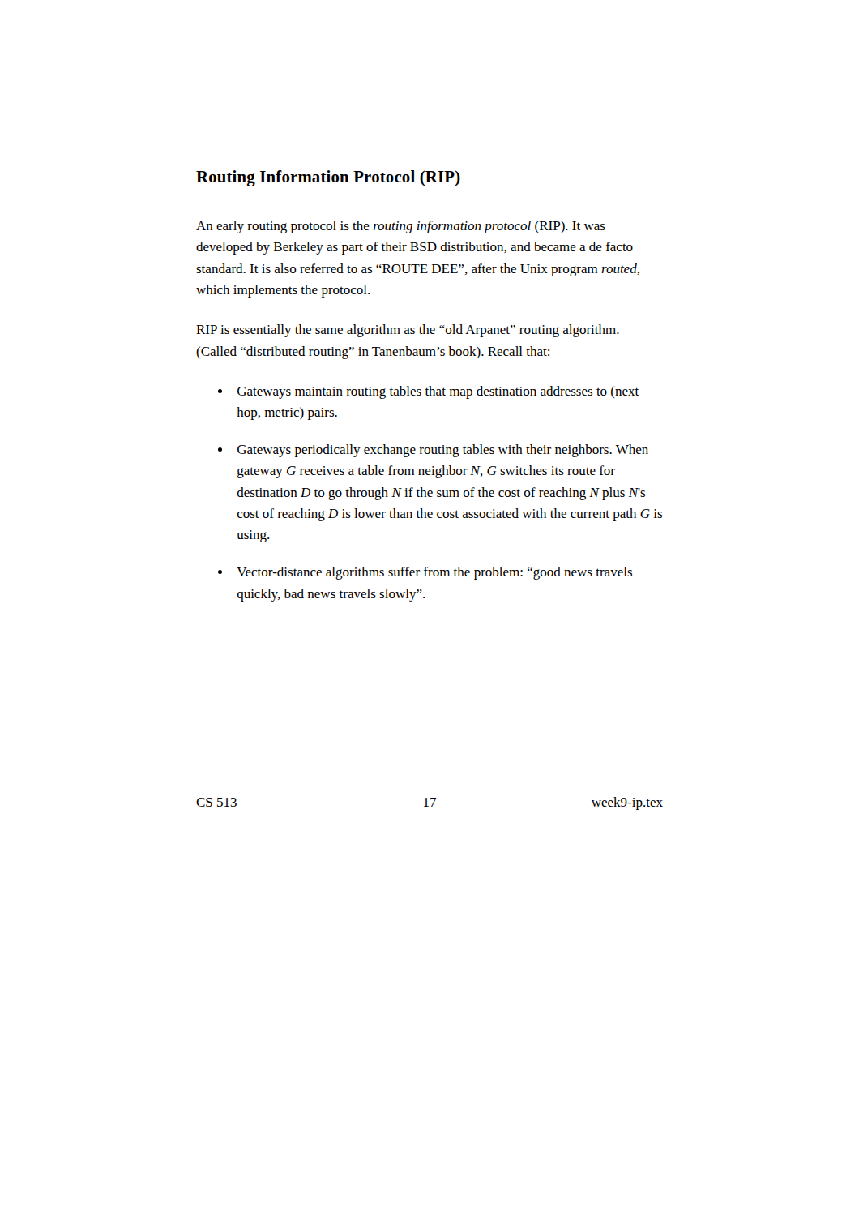Routing Information Protocol (RIP)
An early routing protocol is the routing information protocol (RIP). It was developed by Berkeley as part of their BSD distribution, and became a de facto standard. It is also referred to as “ROUTE DEE”, after the Unix program routed, which implements the protocol.
RIP is essentially the same algorithm as the “old Arpanet” routing algorithm. (Called “distributed routing” in Tanenbaum’s book). Recall that:
Gateways maintain routing tables that map destination addresses to (next hop, metric) pairs.
Gateways periodically exchange routing tables with their neighbors. When gateway G receives a table from neighbor N, G switches its route for destination D to go through N if the sum of the cost of reaching N plus N's cost of reaching D is lower than the cost associated with the current path G is using.
Vector-distance algorithms suffer from the problem: “good news travels quickly, bad news travels slowly”.
CS 513 17 week9-ip.tex